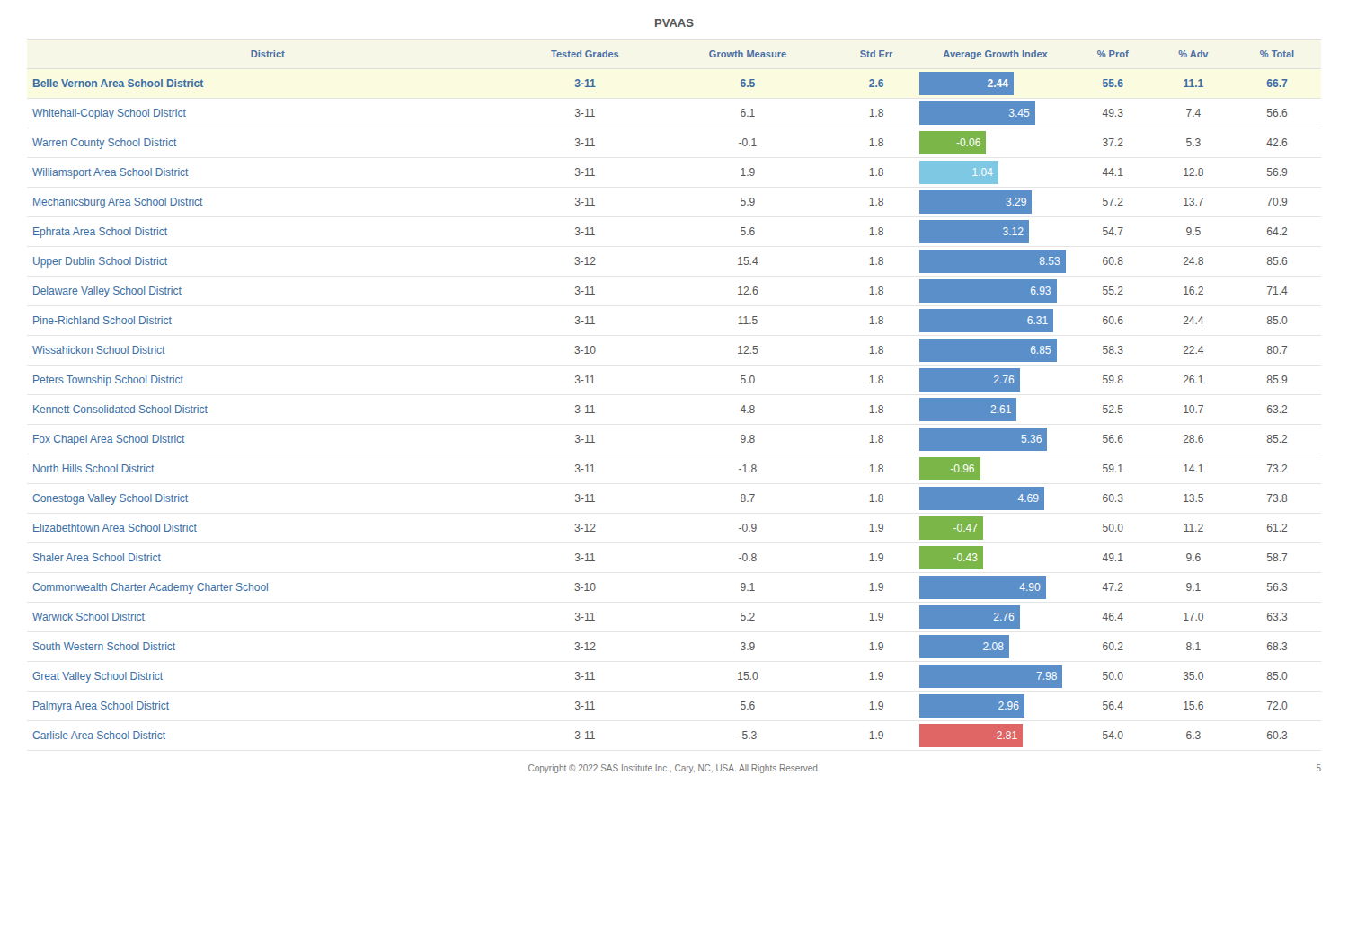PVAAS
| District | Tested Grades | Growth Measure | Std Err | Average Growth Index | % Prof | % Adv | % Total |
| --- | --- | --- | --- | --- | --- | --- | --- |
| Belle Vernon Area School District | 3-11 | 6.5 | 2.6 | 2.44 | 55.6 | 11.1 | 66.7 |
| Whitehall-Coplay School District | 3-11 | 6.1 | 1.8 | 3.45 | 49.3 | 7.4 | 56.6 |
| Warren County School District | 3-11 | -0.1 | 1.8 | -0.06 | 37.2 | 5.3 | 42.6 |
| Williamsport Area School District | 3-11 | 1.9 | 1.8 | 1.04 | 44.1 | 12.8 | 56.9 |
| Mechanicsburg Area School District | 3-11 | 5.9 | 1.8 | 3.29 | 57.2 | 13.7 | 70.9 |
| Ephrata Area School District | 3-11 | 5.6 | 1.8 | 3.12 | 54.7 | 9.5 | 64.2 |
| Upper Dublin School District | 3-12 | 15.4 | 1.8 | 8.53 | 60.8 | 24.8 | 85.6 |
| Delaware Valley School District | 3-11 | 12.6 | 1.8 | 6.93 | 55.2 | 16.2 | 71.4 |
| Pine-Richland School District | 3-11 | 11.5 | 1.8 | 6.31 | 60.6 | 24.4 | 85.0 |
| Wissahickon School District | 3-10 | 12.5 | 1.8 | 6.85 | 58.3 | 22.4 | 80.7 |
| Peters Township School District | 3-11 | 5.0 | 1.8 | 2.76 | 59.8 | 26.1 | 85.9 |
| Kennett Consolidated School District | 3-11 | 4.8 | 1.8 | 2.61 | 52.5 | 10.7 | 63.2 |
| Fox Chapel Area School District | 3-11 | 9.8 | 1.8 | 5.36 | 56.6 | 28.6 | 85.2 |
| North Hills School District | 3-11 | -1.8 | 1.8 | -0.96 | 59.1 | 14.1 | 73.2 |
| Conestoga Valley School District | 3-11 | 8.7 | 1.8 | 4.69 | 60.3 | 13.5 | 73.8 |
| Elizabethtown Area School District | 3-12 | -0.9 | 1.9 | -0.47 | 50.0 | 11.2 | 61.2 |
| Shaler Area School District | 3-11 | -0.8 | 1.9 | -0.43 | 49.1 | 9.6 | 58.7 |
| Commonwealth Charter Academy Charter School | 3-10 | 9.1 | 1.9 | 4.90 | 47.2 | 9.1 | 56.3 |
| Warwick School District | 3-11 | 5.2 | 1.9 | 2.76 | 46.4 | 17.0 | 63.3 |
| South Western School District | 3-12 | 3.9 | 1.9 | 2.08 | 60.2 | 8.1 | 68.3 |
| Great Valley School District | 3-11 | 15.0 | 1.9 | 7.98 | 50.0 | 35.0 | 85.0 |
| Palmyra Area School District | 3-11 | 5.6 | 1.9 | 2.96 | 56.4 | 15.6 | 72.0 |
| Carlisle Area School District | 3-11 | -5.3 | 1.9 | -2.81 | 54.0 | 6.3 | 60.3 |
Copyright © 2022 SAS Institute Inc., Cary, NC, USA. All Rights Reserved. 5